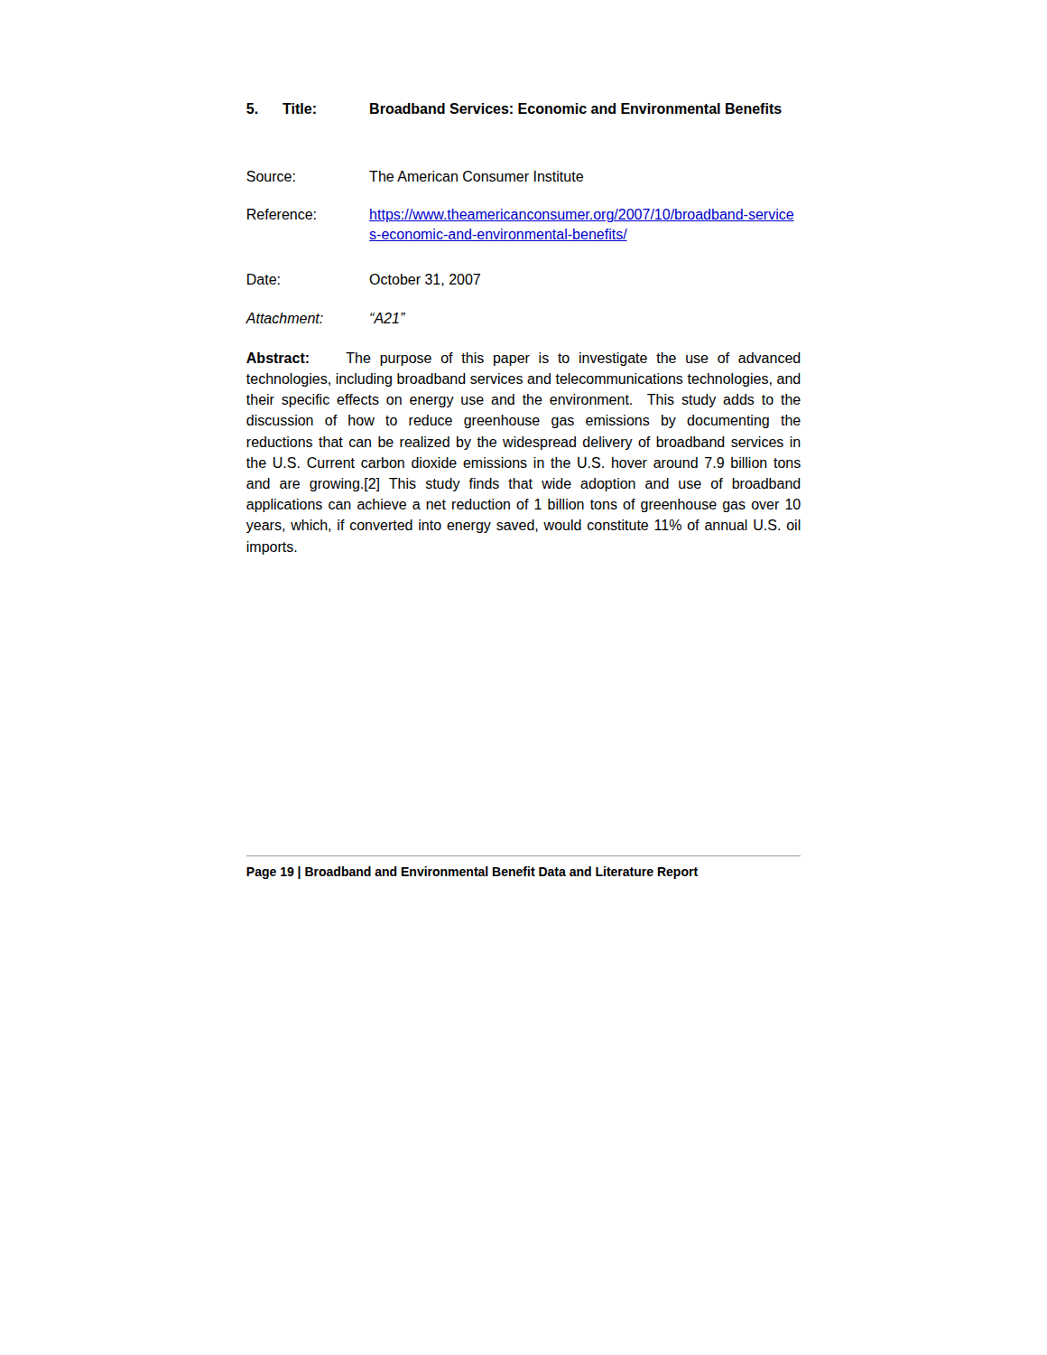5. Title: Broadband Services: Economic and Environmental Benefits
Source: The American Consumer Institute
Reference: https://www.theamericanconsumer.org/2007/10/broadband-services-economic-and-environmental-benefits/
Date: October 31, 2007
Attachment: “A21”
Abstract: The purpose of this paper is to investigate the use of advanced technologies, including broadband services and telecommunications technologies, and their specific effects on energy use and the environment. This study adds to the discussion of how to reduce greenhouse gas emissions by documenting the reductions that can be realized by the widespread delivery of broadband services in the U.S. Current carbon dioxide emissions in the U.S. hover around 7.9 billion tons and are growing.[2] This study finds that wide adoption and use of broadband applications can achieve a net reduction of 1 billion tons of greenhouse gas over 10 years, which, if converted into energy saved, would constitute 11% of annual U.S. oil imports.
Page 19 | Broadband and Environmental Benefit Data and Literature Report